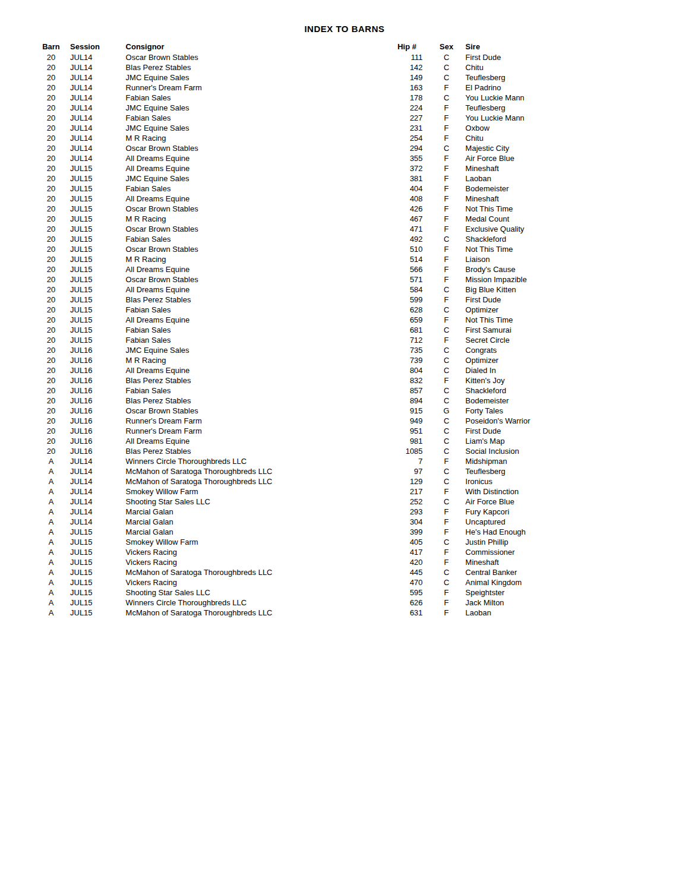INDEX TO BARNS
| Barn | Session | Consignor | Hip # | Sex | Sire |
| --- | --- | --- | --- | --- | --- |
| 20 | JUL14 | Oscar Brown Stables | 111 | C | First Dude |
| 20 | JUL14 | Blas Perez Stables | 142 | C | Chitu |
| 20 | JUL14 | JMC Equine Sales | 149 | C | Teuflesberg |
| 20 | JUL14 | Runner's Dream Farm | 163 | F | El Padrino |
| 20 | JUL14 | Fabian Sales | 178 | C | You Luckie Mann |
| 20 | JUL14 | JMC Equine Sales | 224 | F | Teuflesberg |
| 20 | JUL14 | Fabian Sales | 227 | F | You Luckie Mann |
| 20 | JUL14 | JMC Equine Sales | 231 | F | Oxbow |
| 20 | JUL14 | M R Racing | 254 | F | Chitu |
| 20 | JUL14 | Oscar Brown Stables | 294 | C | Majestic City |
| 20 | JUL14 | All Dreams Equine | 355 | F | Air Force Blue |
| 20 | JUL15 | All Dreams Equine | 372 | F | Mineshaft |
| 20 | JUL15 | JMC Equine Sales | 381 | F | Laoban |
| 20 | JUL15 | Fabian Sales | 404 | F | Bodemeister |
| 20 | JUL15 | All Dreams Equine | 408 | F | Mineshaft |
| 20 | JUL15 | Oscar Brown Stables | 426 | F | Not This Time |
| 20 | JUL15 | M R Racing | 467 | F | Medal Count |
| 20 | JUL15 | Oscar Brown Stables | 471 | F | Exclusive Quality |
| 20 | JUL15 | Fabian Sales | 492 | C | Shackleford |
| 20 | JUL15 | Oscar Brown Stables | 510 | F | Not This Time |
| 20 | JUL15 | M R Racing | 514 | F | Liaison |
| 20 | JUL15 | All Dreams Equine | 566 | F | Brody's Cause |
| 20 | JUL15 | Oscar Brown Stables | 571 | F | Mission Impazible |
| 20 | JUL15 | All Dreams Equine | 584 | C | Big Blue Kitten |
| 20 | JUL15 | Blas Perez Stables | 599 | F | First Dude |
| 20 | JUL15 | Fabian Sales | 628 | C | Optimizer |
| 20 | JUL15 | All Dreams Equine | 659 | F | Not This Time |
| 20 | JUL15 | Fabian Sales | 681 | C | First Samurai |
| 20 | JUL15 | Fabian Sales | 712 | F | Secret Circle |
| 20 | JUL16 | JMC Equine Sales | 735 | C | Congrats |
| 20 | JUL16 | M R Racing | 739 | C | Optimizer |
| 20 | JUL16 | All Dreams Equine | 804 | C | Dialed In |
| 20 | JUL16 | Blas Perez Stables | 832 | F | Kitten's Joy |
| 20 | JUL16 | Fabian Sales | 857 | C | Shackleford |
| 20 | JUL16 | Blas Perez Stables | 894 | C | Bodemeister |
| 20 | JUL16 | Oscar Brown Stables | 915 | G | Forty Tales |
| 20 | JUL16 | Runner's Dream Farm | 949 | C | Poseidon's Warrior |
| 20 | JUL16 | Runner's Dream Farm | 951 | C | First Dude |
| 20 | JUL16 | All Dreams Equine | 981 | C | Liam's Map |
| 20 | JUL16 | Blas Perez Stables | 1085 | C | Social Inclusion |
| A | JUL14 | Winners Circle Thoroughbreds LLC | 7 | F | Midshipman |
| A | JUL14 | McMahon of Saratoga Thoroughbreds LLC | 97 | C | Teuflesberg |
| A | JUL14 | McMahon of Saratoga Thoroughbreds LLC | 129 | C | Ironicus |
| A | JUL14 | Smokey Willow Farm | 217 | F | With Distinction |
| A | JUL14 | Shooting Star Sales LLC | 252 | C | Air Force Blue |
| A | JUL14 | Marcial Galan | 293 | F | Fury Kapcori |
| A | JUL14 | Marcial Galan | 304 | F | Uncaptured |
| A | JUL15 | Marcial Galan | 399 | F | He's Had Enough |
| A | JUL15 | Smokey Willow Farm | 405 | C | Justin Phillip |
| A | JUL15 | Vickers Racing | 417 | F | Commissioner |
| A | JUL15 | Vickers Racing | 420 | F | Mineshaft |
| A | JUL15 | McMahon of Saratoga Thoroughbreds LLC | 445 | C | Central Banker |
| A | JUL15 | Vickers Racing | 470 | C | Animal Kingdom |
| A | JUL15 | Shooting Star Sales LLC | 595 | F | Speightster |
| A | JUL15 | Winners Circle Thoroughbreds LLC | 626 | F | Jack Milton |
| A | JUL15 | McMahon of Saratoga Thoroughbreds LLC | 631 | F | Laoban |